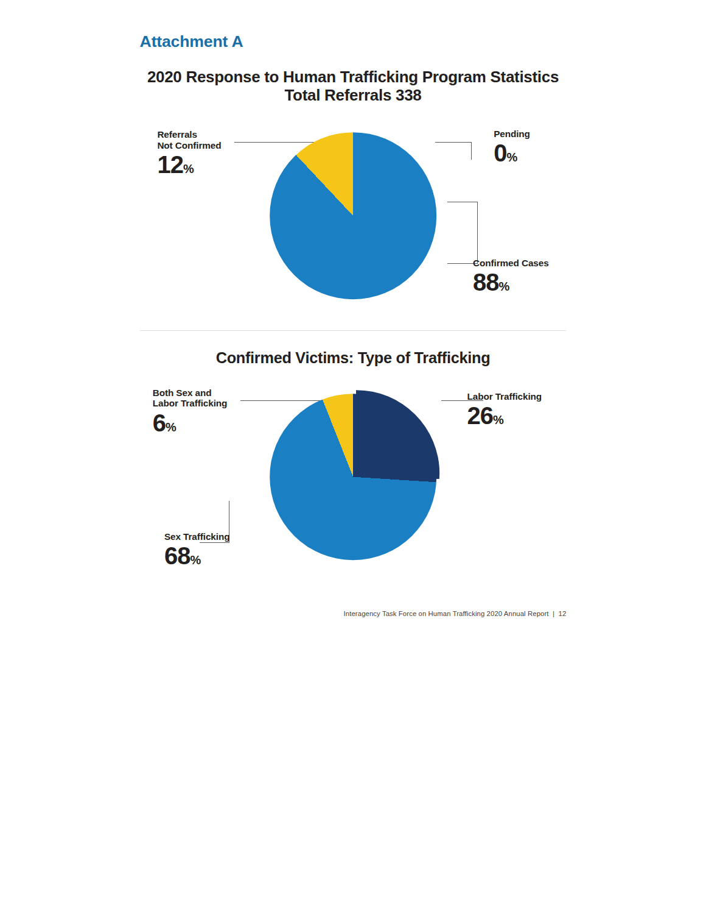Attachment A
2020 Response to Human Trafficking Program Statistics
Total Referrals 338
Pending 0%
Referrals
Not Confirmed 12%
Confirmed Cases 88%
Confirmed Victims: Type of Trafficking
Both Sex and
Labor Trafficking 6%
Labor Trafficking 26%
Sex Trafficking 68%
Interagency Task Force on Human Trafficking 2020 Annual Report | 12